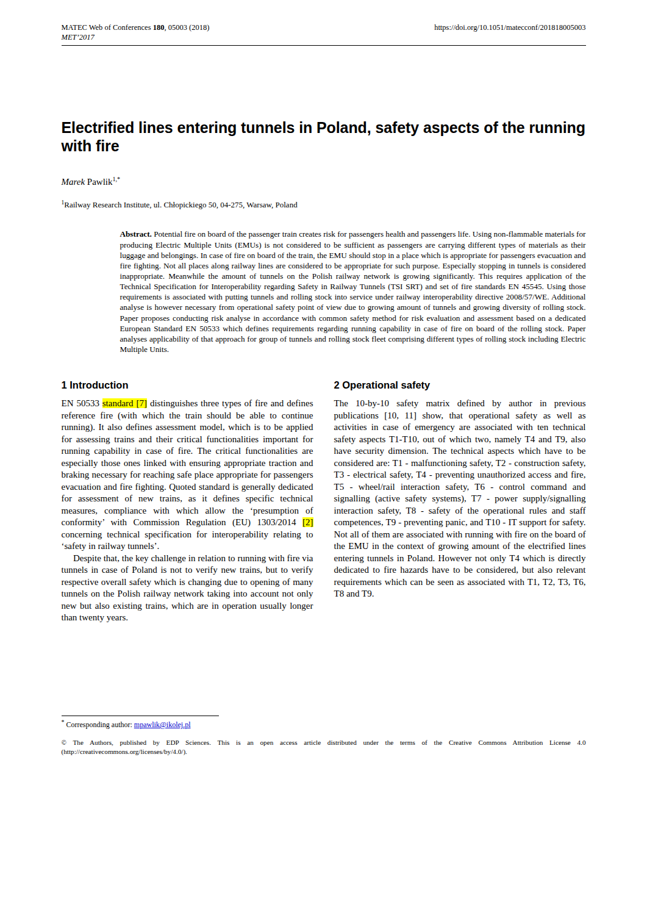MATEC Web of Conferences 180, 05003 (2018)
MET’2017
https://doi.org/10.1051/matecconf/201818005003
Electrified lines entering tunnels in Poland, safety aspects of the running with fire
Marek Pawlik1,*
1Railway Research Institute, ul. Chłopickiego 50, 04-275, Warsaw, Poland
Abstract. Potential fire on board of the passenger train creates risk for passengers health and passengers life. Using non-flammable materials for producing Electric Multiple Units (EMUs) is not considered to be sufficient as passengers are carrying different types of materials as their luggage and belongings. In case of fire on board of the train, the EMU should stop in a place which is appropriate for passengers evacuation and fire fighting. Not all places along railway lines are considered to be appropriate for such purpose. Especially stopping in tunnels is considered inappropriate. Meanwhile the amount of tunnels on the Polish railway network is growing significantly. This requires application of the Technical Specification for Interoperability regarding Safety in Railway Tunnels (TSI SRT) and set of fire standards EN 45545. Using those requirements is associated with putting tunnels and rolling stock into service under railway interoperability directive 2008/57/WE. Additional analyse is however necessary from operational safety point of view due to growing amount of tunnels and growing diversity of rolling stock. Paper proposes conducting risk analyse in accordance with common safety method for risk evaluation and assessment based on a dedicated European Standard EN 50533 which defines requirements regarding running capability in case of fire on board of the rolling stock. Paper analyses applicability of that approach for group of tunnels and rolling stock fleet comprising different types of rolling stock including Electric Multiple Units.
1 Introduction
EN 50533 standard [7] distinguishes three types of fire and defines reference fire (with which the train should be able to continue running). It also defines assessment model, which is to be applied for assessing trains and their critical functionalities important for running capability in case of fire. The critical functionalities are especially those ones linked with ensuring appropriate traction and braking necessary for reaching safe place appropriate for passengers evacuation and fire fighting. Quoted standard is generally dedicated for assessment of new trains, as it defines specific technical measures, compliance with which allow the ‘presumption of conformity’ with Commission Regulation (EU) 1303/2014 [2] concerning technical specification for interoperability relating to ‘safety in railway tunnels’.
Despite that, the key challenge in relation to running with fire via tunnels in case of Poland is not to verify new trains, but to verify respective overall safety which is changing due to opening of many tunnels on the Polish railway network taking into account not only new but also existing trains, which are in operation usually longer than twenty years.
2 Operational safety
The 10-by-10 safety matrix defined by author in previous publications [10, 11] show, that operational safety as well as activities in case of emergency are associated with ten technical safety aspects T1-T10, out of which two, namely T4 and T9, also have security dimension. The technical aspects which have to be considered are: T1 - malfunctioning safety, T2 - construction safety, T3 - electrical safety, T4 - preventing unauthorized access and fire, T5 - wheel/rail interaction safety, T6 - control command and signalling (active safety systems), T7 - power supply/signalling interaction safety, T8 - safety of the operational rules and staff competences, T9 - preventing panic, and T10 - IT support for safety. Not all of them are associated with running with fire on the board of the EMU in the context of growing amount of the electrified lines entering tunnels in Poland. However not only T4 which is directly dedicated to fire hazards have to be considered, but also relevant requirements which can be seen as associated with T1, T2, T3, T6, T8 and T9.
* Corresponding author: mpawlik@ikolej.pl
© The Authors, published by EDP Sciences. This is an open access article distributed under the terms of the Creative Commons Attribution License 4.0 (http://creativecommons.org/licenses/by/4.0/).